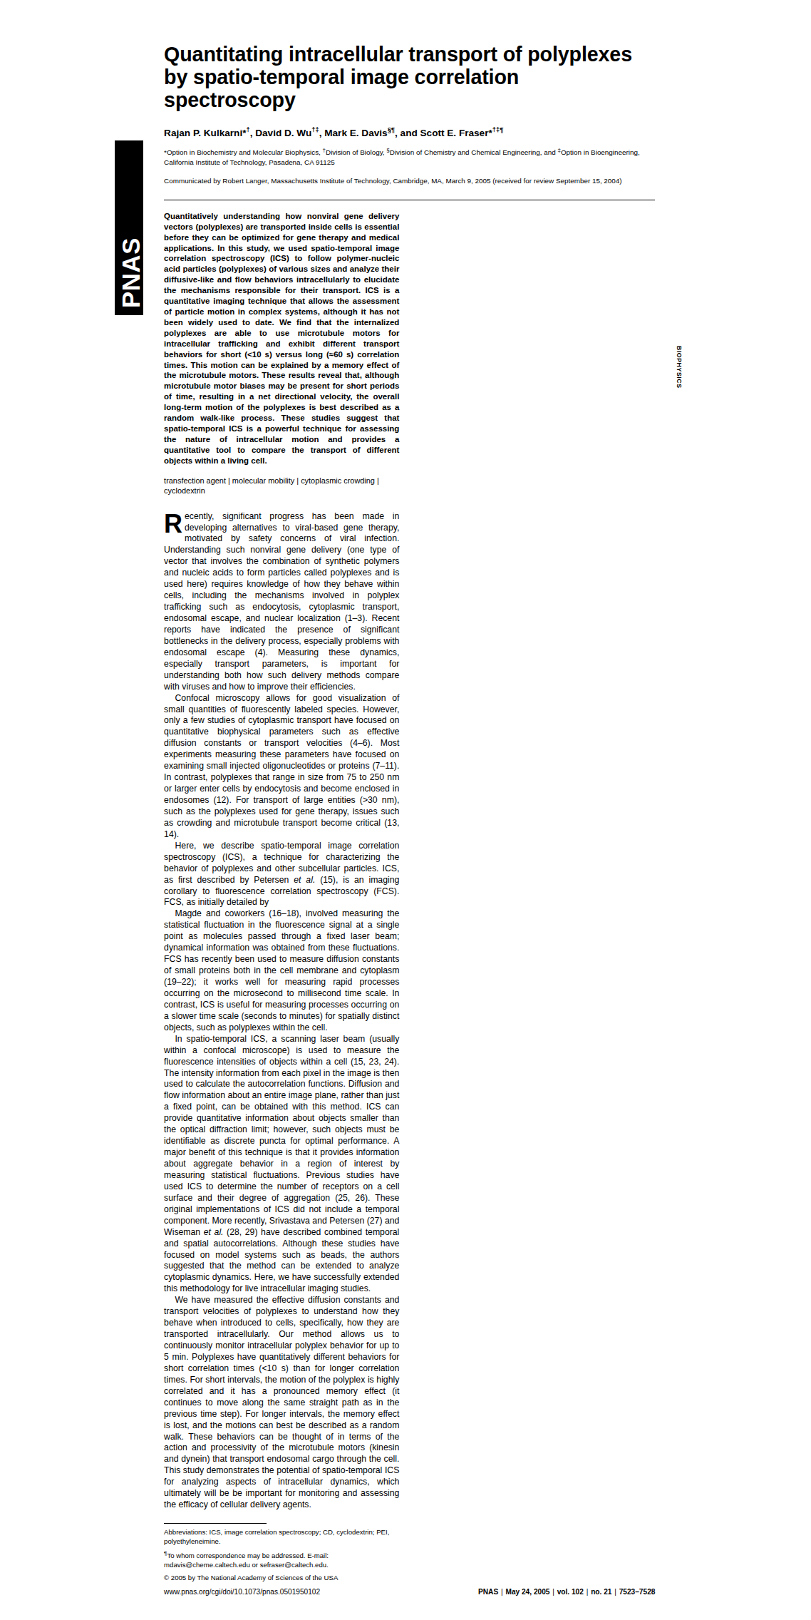PNAS
BIOPHYSICS
Quantitating intracellular transport of polyplexes
by spatio-temporal image correlation spectroscopy
Rajan P. Kulkarni*†, David D. Wu†‡, Mark E. Davis§¶, and Scott E. Fraser*†‡¶
*Option in Biochemistry and Molecular Biophysics, †Division of Biology, §Division of Chemistry and Chemical Engineering, and ‡Option in Bioengineering, California Institute of Technology, Pasadena, CA 91125
Communicated by Robert Langer, Massachusetts Institute of Technology, Cambridge, MA, March 9, 2005 (received for review September 15, 2004)
Quantitatively understanding how nonviral gene delivery vectors (polyplexes) are transported inside cells is essential before they can be optimized for gene therapy and medical applications. In this study, we used spatio-temporal image correlation spectroscopy (ICS) to follow polymer-nucleic acid particles (polyplexes) of various sizes and analyze their diffusive-like and flow behaviors intracellularly to elucidate the mechanisms responsible for their transport. ICS is a quantitative imaging technique that allows the assessment of particle motion in complex systems, although it has not been widely used to date. We find that the internalized polyplexes are able to use microtubule motors for intracellular trafficking and exhibit different transport behaviors for short (<10 s) versus long (≈60 s) correlation times. This motion can be explained by a memory effect of the microtubule motors. These results reveal that, although microtubule motor biases may be present for short periods of time, resulting in a net directional velocity, the overall long-term motion of the polyplexes is best described as a random walk-like process. These studies suggest that spatio-temporal ICS is a powerful technique for assessing the nature of intracellular motion and provides a quantitative tool to compare the transport of different objects within a living cell.
transfection agent | molecular mobility | cytoplasmic crowding | cyclodextrin
Recently, significant progress has been made in developing alternatives to viral-based gene therapy, motivated by safety concerns of viral infection. Understanding such nonviral gene delivery (one type of vector that involves the combination of synthetic polymers and nucleic acids to form particles called polyplexes and is used here) requires knowledge of how they behave within cells, including the mechanisms involved in polyplex trafficking such as endocytosis, cytoplasmic transport, endosomal escape, and nuclear localization (1–3). Recent reports have indicated the presence of significant bottlenecks in the delivery process, especially problems with endosomal escape (4). Measuring these dynamics, especially transport parameters, is important for understanding both how such delivery methods compare with viruses and how to improve their efficiencies.
Confocal microscopy allows for good visualization of small quantities of fluorescently labeled species. However, only a few studies of cytoplasmic transport have focused on quantitative biophysical parameters such as effective diffusion constants or transport velocities (4–6). Most experiments measuring these parameters have focused on examining small injected oligonucleotides or proteins (7–11). In contrast, polyplexes that range in size from 75 to 250 nm or larger enter cells by endocytosis and become enclosed in endosomes (12). For transport of large entities (>30 nm), such as the polyplexes used for gene therapy, issues such as crowding and microtubule transport become critical (13, 14).
Here, we describe spatio-temporal image correlation spectroscopy (ICS), a technique for characterizing the behavior of polyplexes and other subcellular particles. ICS, as first described by Petersen et al. (15), is an imaging corollary to fluorescence correlation spectroscopy (FCS). FCS, as initially detailed by
Magde and coworkers (16–18), involved measuring the statistical fluctuation in the fluorescence signal at a single point as molecules passed through a fixed laser beam; dynamical information was obtained from these fluctuations. FCS has recently been used to measure diffusion constants of small proteins both in the cell membrane and cytoplasm (19–22); it works well for measuring rapid processes occurring on the microsecond to millisecond time scale. In contrast, ICS is useful for measuring processes occurring on a slower time scale (seconds to minutes) for spatially distinct objects, such as polyplexes within the cell.
In spatio-temporal ICS, a scanning laser beam (usually within a confocal microscope) is used to measure the fluorescence intensities of objects within a cell (15, 23, 24). The intensity information from each pixel in the image is then used to calculate the autocorrelation functions. Diffusion and flow information about an entire image plane, rather than just a fixed point, can be obtained with this method. ICS can provide quantitative information about objects smaller than the optical diffraction limit; however, such objects must be identifiable as discrete puncta for optimal performance. A major benefit of this technique is that it provides information about aggregate behavior in a region of interest by measuring statistical fluctuations. Previous studies have used ICS to determine the number of receptors on a cell surface and their degree of aggregation (25, 26). These original implementations of ICS did not include a temporal component. More recently, Srivastava and Petersen (27) and Wiseman et al. (28, 29) have described combined temporal and spatial autocorrelations. Although these studies have focused on model systems such as beads, the authors suggested that the method can be extended to analyze cytoplasmic dynamics. Here, we have successfully extended this methodology for live intracellular imaging studies.
We have measured the effective diffusion constants and transport velocities of polyplexes to understand how they behave when introduced to cells, specifically, how they are transported intracellularly. Our method allows us to continuously monitor intracellular polyplex behavior for up to 5 min. Polyplexes have quantitatively different behaviors for short correlation times (<10 s) than for longer correlation times. For short intervals, the motion of the polyplex is highly correlated and it has a pronounced memory effect (it continues to move along the same straight path as in the previous time step). For longer intervals, the memory effect is lost, and the motions can best be described as a random walk. These behaviors can be thought of in terms of the action and processivity of the microtubule motors (kinesin and dynein) that transport endosomal cargo through the cell. This study demonstrates the potential of spatio-temporal ICS for analyzing aspects of intracellular dynamics, which ultimately will be be important for monitoring and assessing the efficacy of cellular delivery agents.
Abbreviations: ICS, image correlation spectroscopy; CD, cyclodextrin; PEI, polyethyleneimine.
¶To whom correspondence may be addressed. E-mail: mdavis@cheme.caltech.edu or sefraser@caltech.edu.
© 2005 by The National Academy of Sciences of the USA
www.pnas.org/cgi/doi/10.1073/pnas.0501950102
PNAS|May 24, 2005|vol. 102|no. 21|7523–7528